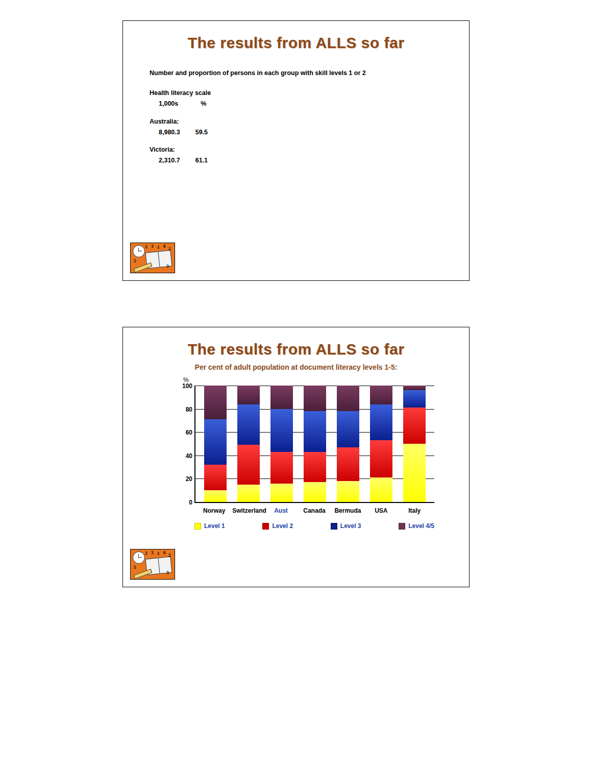The results from ALLS so far
Number and proportion of persons in each group with skill levels 1 or 2
Health literacy scale
1,000s%
Australia:
8,980.359.5
Victoria:
2,310.761.1
2 3 1 6 2 5 3
The results from ALLS so far
Per cent of adult population at document literacy levels 1-5:
%
100
80
60
40
20
0
Norway Switzerland Aust Canada Bermuda USA Italy
Level 1 Level 2 Level 3 Level 4/5
2 3 1 6 2 5 3